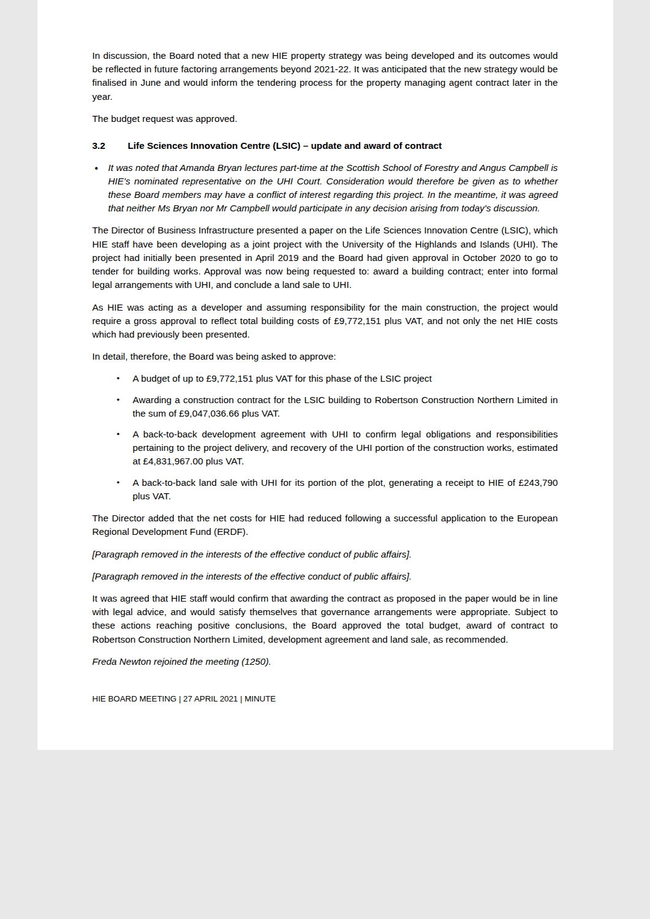In discussion, the Board noted that a new HIE property strategy was being developed and its outcomes would be reflected in future factoring arrangements beyond 2021-22. It was anticipated that the new strategy would be finalised in June and would inform the tendering process for the property managing agent contract later in the year.
The budget request was approved.
3.2 Life Sciences Innovation Centre (LSIC) – update and award of contract
It was noted that Amanda Bryan lectures part-time at the Scottish School of Forestry and Angus Campbell is HIE's nominated representative on the UHI Court. Consideration would therefore be given as to whether these Board members may have a conflict of interest regarding this project. In the meantime, it was agreed that neither Ms Bryan nor Mr Campbell would participate in any decision arising from today's discussion.
The Director of Business Infrastructure presented a paper on the Life Sciences Innovation Centre (LSIC), which HIE staff have been developing as a joint project with the University of the Highlands and Islands (UHI). The project had initially been presented in April 2019 and the Board had given approval in October 2020 to go to tender for building works. Approval was now being requested to: award a building contract; enter into formal legal arrangements with UHI, and conclude a land sale to UHI.
As HIE was acting as a developer and assuming responsibility for the main construction, the project would require a gross approval to reflect total building costs of £9,772,151 plus VAT, and not only the net HIE costs which had previously been presented.
In detail, therefore, the Board was being asked to approve:
A budget of up to £9,772,151 plus VAT for this phase of the LSIC project
Awarding a construction contract for the LSIC building to Robertson Construction Northern Limited in the sum of £9,047,036.66 plus VAT.
A back-to-back development agreement with UHI to confirm legal obligations and responsibilities pertaining to the project delivery, and recovery of the UHI portion of the construction works, estimated at £4,831,967.00 plus VAT.
A back-to-back land sale with UHI for its portion of the plot, generating a receipt to HIE of £243,790 plus VAT.
The Director added that the net costs for HIE had reduced following a successful application to the European Regional Development Fund (ERDF).
[Paragraph removed in the interests of the effective conduct of public affairs].
[Paragraph removed in the interests of the effective conduct of public affairs].
It was agreed that HIE staff would confirm that awarding the contract as proposed in the paper would be in line with legal advice, and would satisfy themselves that governance arrangements were appropriate. Subject to these actions reaching positive conclusions, the Board approved the total budget, award of contract to Robertson Construction Northern Limited, development agreement and land sale, as recommended.
Freda Newton rejoined the meeting (1250).
HIE BOARD MEETING | 27 APRIL 2021 | MINUTE